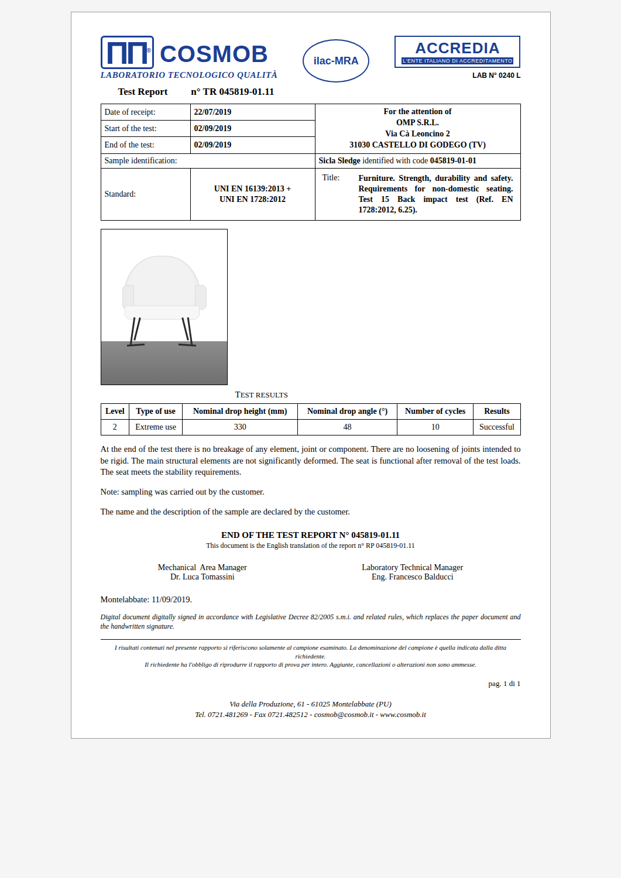ΠΠ®
COSMOB
LABORATORIO TECNOLOGICO QUALITÀ
ilac-MRA
ACCREDIA
L'ENTE ITALIANO DI ACCREDITAMENTO
LAB N° 0240 L
Test Reportn° TR 045819-01.11
| Date of receipt: | 22/07/2019 | For the attention of OMP S.R.L. Via Cà Leoncino 2 31030 CASTELLO DI GODEGO (TV) |
| Start of the test: | 02/09/2019 |
| End of the test: | 02/09/2019 |
| Sample identification: | Sicla Sledge identified with code 045819-01-01 |
| Standard: | UNI EN 16139:2013 + UNI EN 1728:2012 | / Title: / Furniture. Strength, durability and safety. Requirements for non-domestic seating. Test 15 Back impact test (Ref. EN 1728:2012, 6.25). / |
TEST RESULTS
| Level | Type of use | Nominal drop height (mm) | Nominal drop angle (°) | Number of cycles | Results |
| --- | --- | --- | --- | --- | --- |
| 2 | Extreme use | 330 | 48 | 10 | Successful |
At the end of the test there is no breakage of any element, joint or component. There are no loosening of joints intended to be rigid. The main structural elements are not significantly deformed. The seat is functional after removal of the test loads. The seat meets the stability requirements.
Note: sampling was carried out by the customer.
The name and the description of the sample are declared by the customer.
END OF THE TEST REPORT N° 045819-01.11
This document is the English translation of the report n° RP 045819-01.11
Mechanical Area Manager
Dr. Luca Tomassini
Laboratory Technical Manager
Eng. Francesco Balducci
Montelabbate: 11/09/2019.
Digital document digitally signed in accordance with Legislative Decree 82/2005 s.m.i. and related rules, which replaces the paper document and the handwritten signature.
I risultati contenuti nel presente rapporto si riferiscono solamente al campione esaminato. La denominazione del campione è quella indicata dalla ditta richiedente.
Il richiedente ha l'obbligo di riprodurre il rapporto di prova per intero. Aggiunte, cancellazioni o alterazioni non sono ammesse.
pag. 1 di 1
Via della Produzione, 61 - 61025 Montelabbate (PU)
Tel. 0721.481269 - Fax 0721.482512 - cosmob@cosmob.it - www.cosmob.it